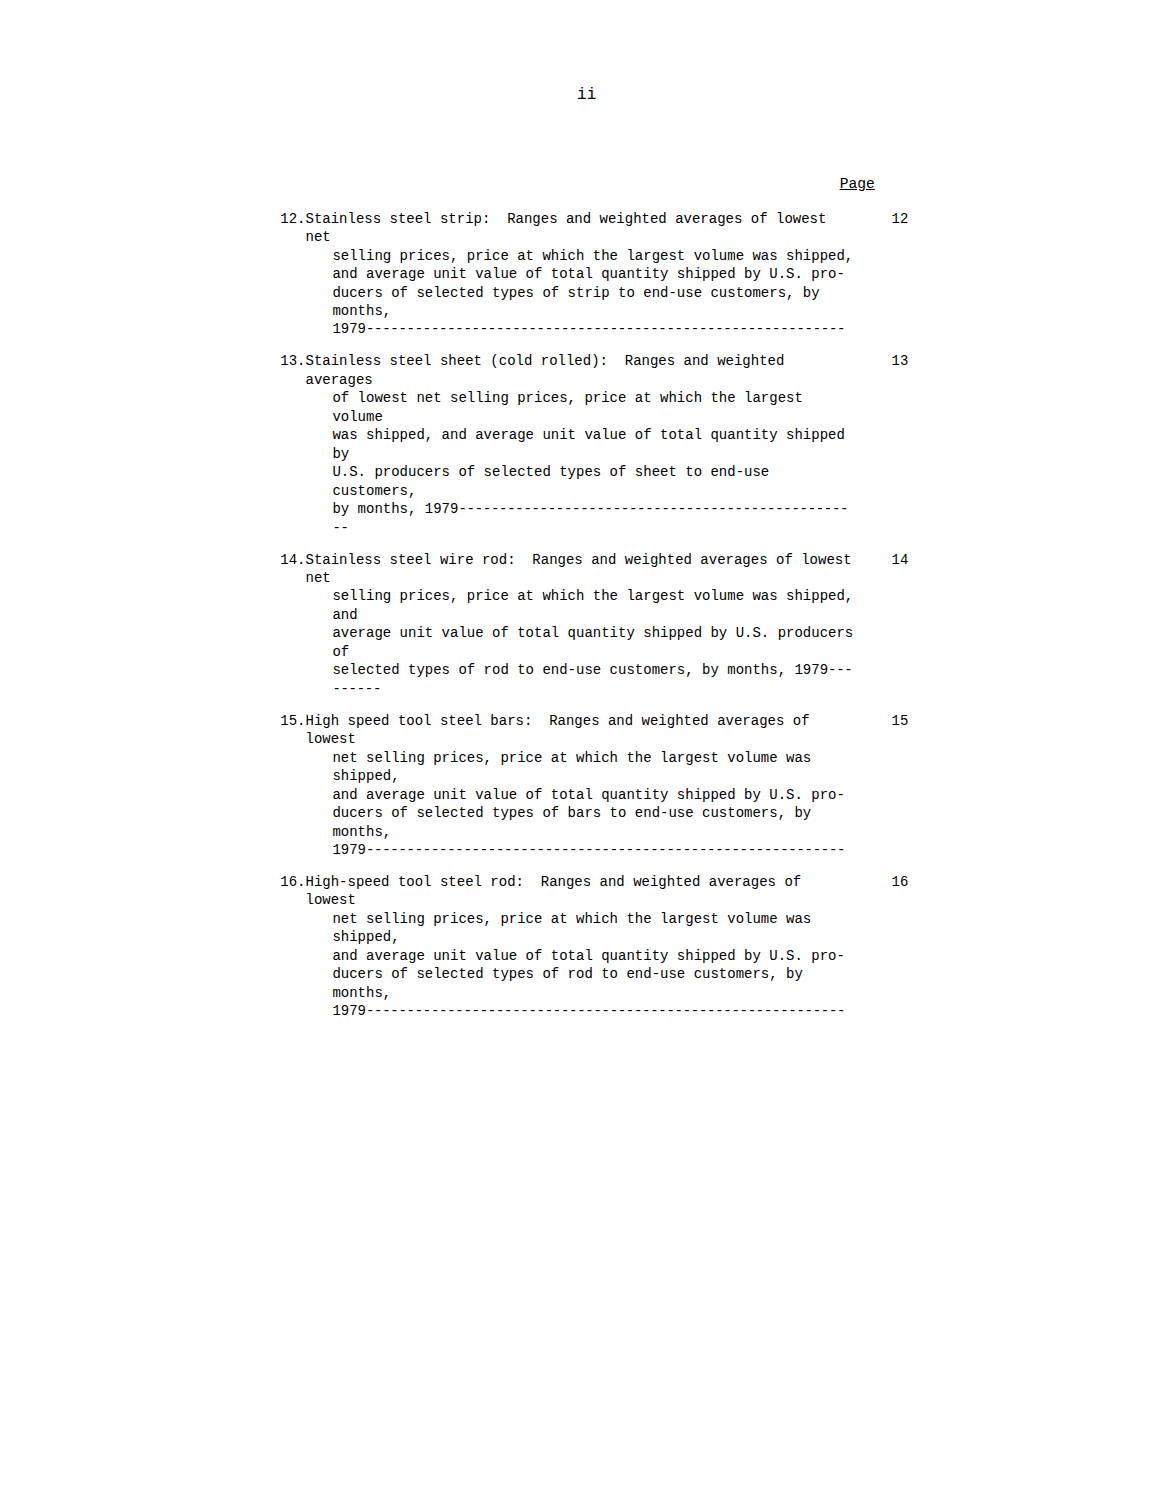ii
Page
| 12. | Stainless steel strip: Ranges and weighted averages of lowest net selling prices, price at which the largest volume was shipped, and average unit value of total quantity shipped by U.S. pro- ducers of selected types of strip to end-use customers, by months, 1979 ----------------------------------------------------------- | 12 |
| 13. | Stainless steel sheet (cold rolled): Ranges and weighted averages of lowest net selling prices, price at which the largest volume was shipped, and average unit value of total quantity shipped by U.S. producers of selected types of sheet to end-use customers, by months, 1979 -------------------------------------------------- | 13 |
| 14. | Stainless steel wire rod: Ranges and weighted averages of lowest net selling prices, price at which the largest volume was shipped, and average unit value of total quantity shipped by U.S. producers of selected types of rod to end-use customers, by months, 1979 --------- | 14 |
| 15. | High speed tool steel bars: Ranges and weighted averages of lowest net selling prices, price at which the largest volume was shipped, and average unit value of total quantity shipped by U.S. pro- ducers of selected types of bars to end-use customers, by months, 1979 ----------------------------------------------------------- | 15 |
| 16. | High-speed tool steel rod: Ranges and weighted averages of lowest net selling prices, price at which the largest volume was shipped, and average unit value of total quantity shipped by U.S. pro- ducers of selected types of rod to end-use customers, by months, 1979 ----------------------------------------------------------- | 16 |